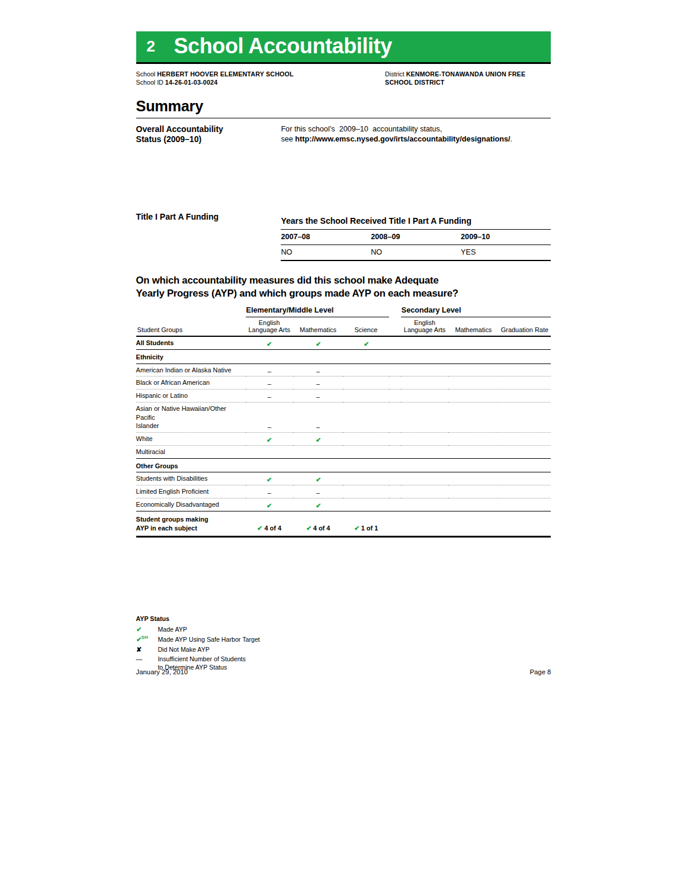2
School Accountability
School HERBERT HOOVER ELEMENTARY SCHOOL
School ID 14-26-01-03-0024
District KENMORE-TONAWANDA UNION FREE
SCHOOL DISTRICT
Summary
Overall Accountability
Status (2009–10)
For this school’s 2009–10 accountability status,
see http://www.emsc.nysed.gov/irts/accountability/designations/.
Title I Part A Funding
| Years the School Received Title I Part A Funding |
| --- |
| 2007–08 | 2008–09 | 2009–10 |
| NO | NO | YES |
On which accountability measures did this school make Adequate
Yearly Progress (AYP) and which groups made AYP on each measure?
| | Elementary/Middle Level | | Secondary Level |
| --- | --- | --- | --- |
| Student Groups | English Language Arts | Mathematics | Science | | English Language Arts | Mathematics | Graduation Rate |
| All Students | ✔ | ✔ | ✔ | | | | |
| Ethnicity | | | | | | | |
| American Indian or Alaska Native | – | – | | | | | |
| Black or African American | – | – | | | | | |
| Hispanic or Latino | – | – | | | | | |
| Asian or Native Hawaiian/Other Pacific Islander | – | – | | | | | |
| White | ✔ | ✔ | | | | | |
| Multiracial | | | | | | | |
| Other Groups | | | | | | | |
| Students with Disabilities | ✔ | ✔ | | | | | |
| Limited English Proficient | – | – | | | | | |
| Economically Disadvantaged | ✔ | ✔ | | | | | |
| Student groups making AYP in each subject | ✔ 4 of 4 | ✔ 4 of 4 | ✔ 1 of 1 | | | | |
AYP Status
| ✔ | Made AYP |
| ✔ SH | Made AYP Using Safe Harbor Target |
| ✘ | Did Not Make AYP |
| — | Insufficient Number of Students to Determine AYP Status |
January 29, 2010
Page 8